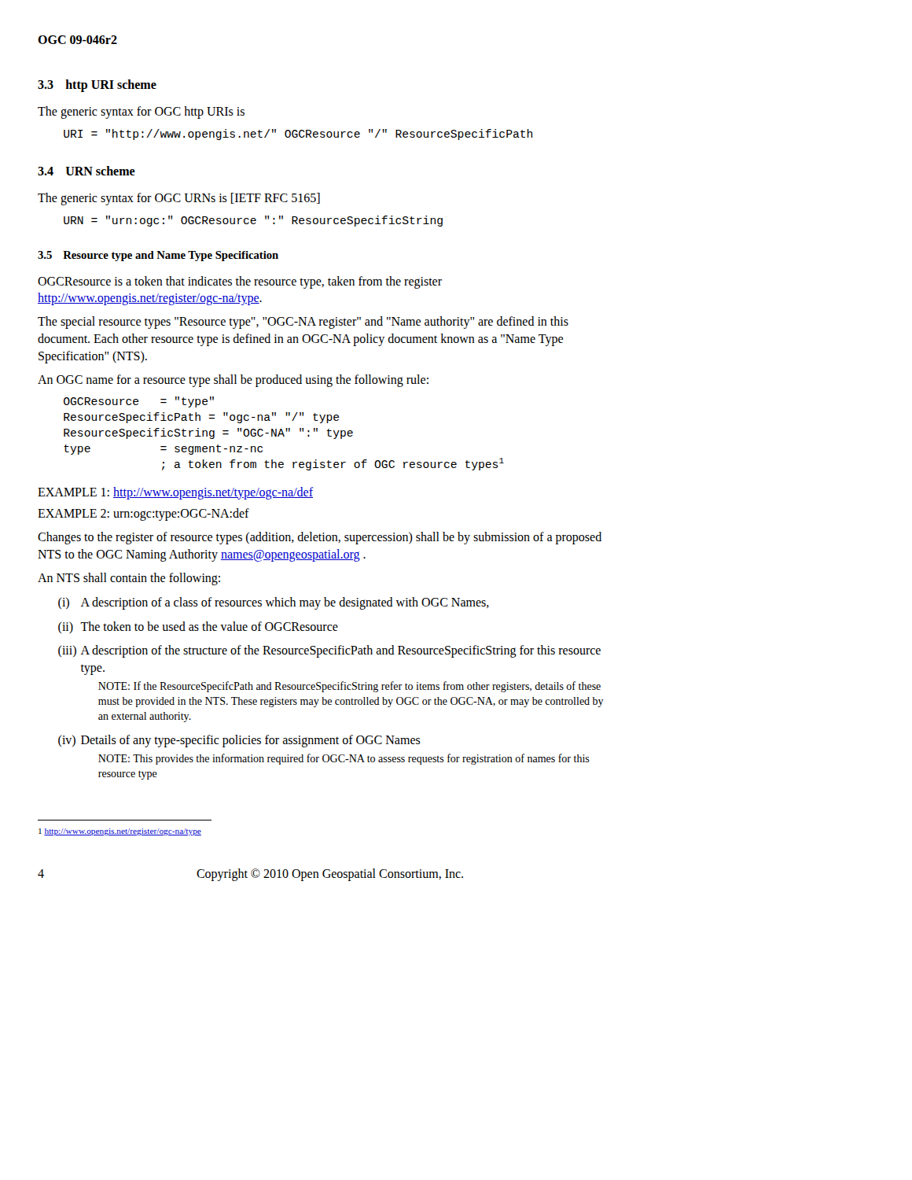OGC 09-046r2
3.3http URI scheme
The generic syntax for OGC http URIs is
URI = "http://www.opengis.net/" OGCResource "/" ResourceSpecificPath
3.4 URN scheme
The generic syntax for OGC URNs is [IETF RFC 5165]
URN = "urn:ogc:" OGCResource ":" ResourceSpecificString
3.5 Resource type and Name Type Specification
OGCResource is a token that indicates the resource type, taken from the register http://www.opengis.net/register/ogc-na/type.
The special resource types "Resource type", "OGC-NA register" and "Name authority" are defined in this document. Each other resource type is defined in an OGC-NA policy document known as a "Name Type Specification" (NTS).
An OGC name for a resource type shall be produced using the following rule:
OGCResource   = "type"
ResourceSpecificPath = "ogc-na" "/" type
ResourceSpecificString = "OGC-NA" ":" type
type          = segment-nz-nc
              ; a token from the register of OGC resource types1
EXAMPLE 1: http://www.opengis.net/type/ogc-na/def
EXAMPLE 2: urn:ogc:type:OGC-NA:def
Changes to the register of resource types (addition, deletion, supercession) shall be by submission of a proposed NTS to the OGC Naming Authority names@opengeospatial.org .
An NTS shall contain the following:
(i) A description of a class of resources which may be designated with OGC Names,
(ii) The token to be used as the value of OGCResource
(iii) A description of the structure of the ResourceSpecificPath and ResourceSpecificString for this resource type.
NOTE: If the ResourceSpecifcPath and ResourceSpecificString refer to items from other registers, details of these must be provided in the NTS. These registers may be controlled by OGC or the OGC-NA, or may be controlled by an external authority.
(iv) Details of any type-specific policies for assignment of OGC Names
NOTE: This provides the information required for OGC-NA to assess requests for registration of names for this resource type
1 http://www.opengis.net/register/ogc-na/type
4 Copyright © 2010 Open Geospatial Consortium, Inc.